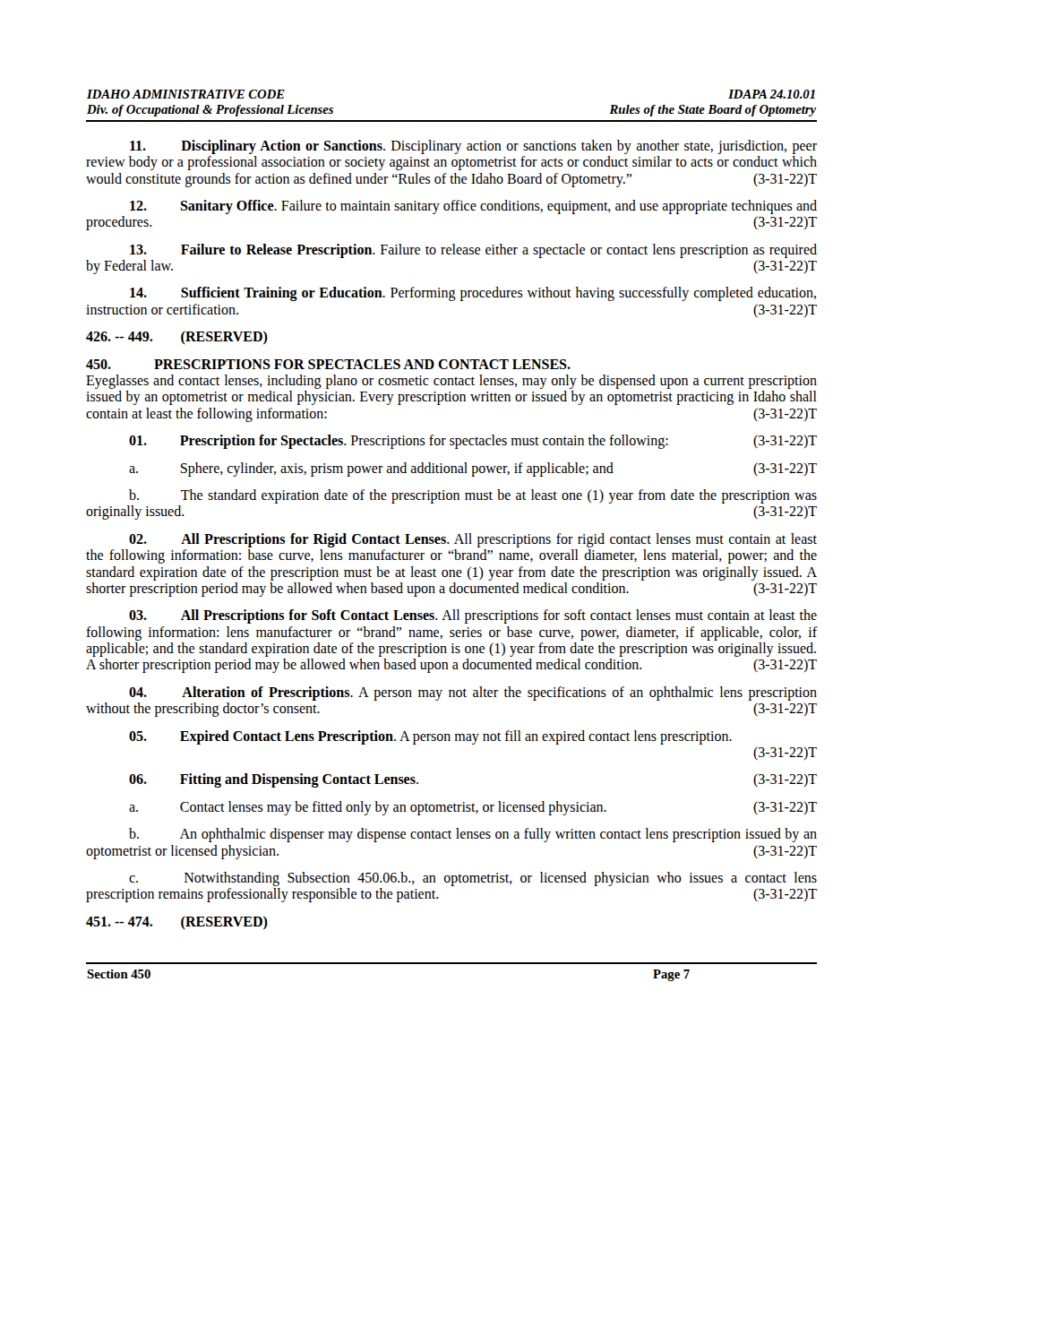| IDAHO ADMINISTRATIVE CODE Div. of Occupational & Professional Licenses | IDAPA 24.10.01 Rules of the State Board of Optometry |
11. Disciplinary Action or Sanctions. Disciplinary action or sanctions taken by another state, jurisdiction, peer review body or a professional association or society against an optometrist for acts or conduct similar to acts or conduct which would constitute grounds for action as defined under “Rules of the Idaho Board of Optometry.”(3-31-22)T
12. Sanitary Office. Failure to maintain sanitary office conditions, equipment, and use appropriate techniques and procedures.(3-31-22)T
13. Failure to Release Prescription. Failure to release either a spectacle or contact lens prescription as required by Federal law.(3-31-22)T
14. Sufficient Training or Education. Performing procedures without having successfully completed education, instruction or certification.(3-31-22)T
426. -- 449.(RESERVED)
450. PRESCRIPTIONS FOR SPECTACLES AND CONTACT LENSES.
Eyeglasses and contact lenses, including plano or cosmetic contact lenses, may only be dispensed upon a current prescription issued by an optometrist or medical physician. Every prescription written or issued by an optometrist practicing in Idaho shall contain at least the following information:(3-31-22)T
01. Prescription for Spectacles. Prescriptions for spectacles must contain the following:(3-31-22)T
a. Sphere, cylinder, axis, prism power and additional power, if applicable; and(3-31-22)T
b. The standard expiration date of the prescription must be at least one (1) year from date the prescription was originally issued.(3-31-22)T
02. All Prescriptions for Rigid Contact Lenses. All prescriptions for rigid contact lenses must contain at least the following information: base curve, lens manufacturer or “brand” name, overall diameter, lens material, power; and the standard expiration date of the prescription must be at least one (1) year from date the prescription was originally issued. A shorter prescription period may be allowed when based upon a documented medical condition.(3-31-22)T
03. All Prescriptions for Soft Contact Lenses. All prescriptions for soft contact lenses must contain at least the following information: lens manufacturer or “brand” name, series or base curve, power, diameter, if applicable, color, if applicable; and the standard expiration date of the prescription is one (1) year from date the prescription was originally issued. A shorter prescription period may be allowed when based upon a documented medical condition.(3-31-22)T
04. Alteration of Prescriptions. A person may not alter the specifications of an ophthalmic lens prescription without the prescribing doctor’s consent.(3-31-22)T
05. Expired Contact Lens Prescription. A person may not fill an expired contact lens prescription.
(3-31-22)T
06. Fitting and Dispensing Contact Lenses.(3-31-22)T
a. Contact lenses may be fitted only by an optometrist, or licensed physician.(3-31-22)T
b. An ophthalmic dispenser may dispense contact lenses on a fully written contact lens prescription issued by an optometrist or licensed physician.(3-31-22)T
c. Notwithstanding Subsection 450.06.b., an optometrist, or licensed physician who issues a contact lens prescription remains professionally responsible to the patient.(3-31-22)T
451. -- 474.(RESERVED)
| Section 450 | Page 7 | |